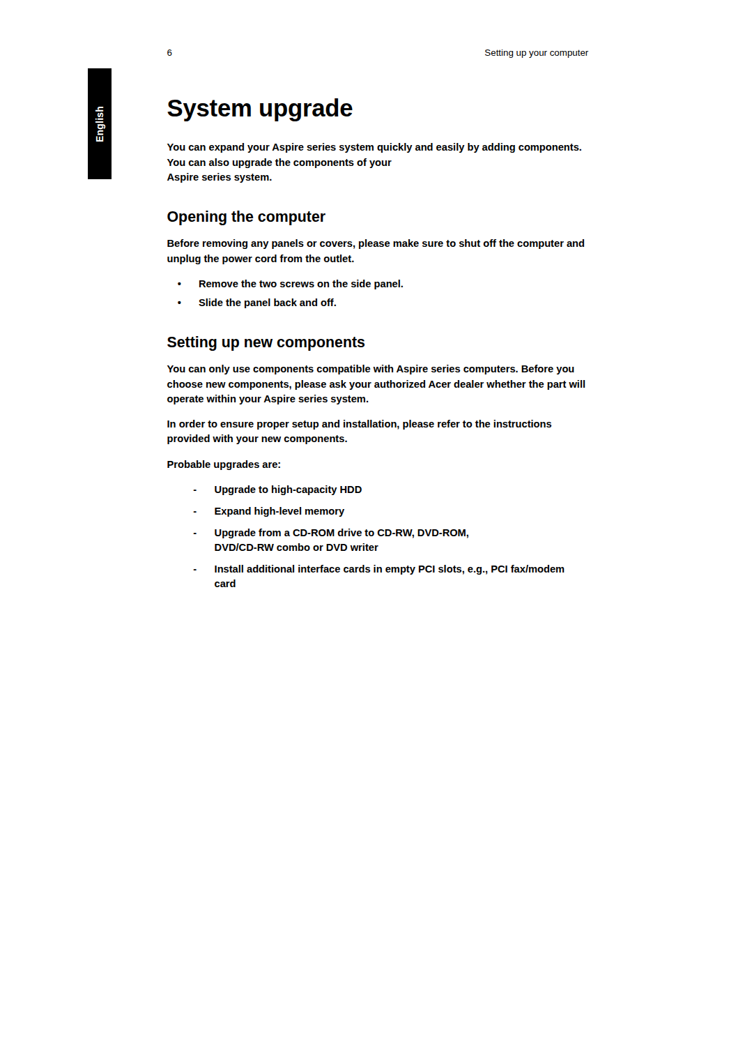English
6
Setting up your computer
System upgrade
You can expand your Aspire series system quickly and easily by adding components. You can also upgrade the components of your
Aspire series system.
Opening the computer
Before removing any panels or covers, please make sure to shut off the computer and unplug the power cord from the outlet.
Remove the two screws on the side panel.
Slide the panel back and off.
Setting up new components
You can only use components compatible with Aspire series computers. Before you choose new components, please ask your authorized Acer dealer whether the part will operate within your Aspire series system.
In order to ensure proper setup and installation, please refer to the instructions provided with your new components.
Probable upgrades are:
Upgrade to high-capacity HDD
Expand high-level memory
Upgrade from a CD-ROM drive to CD-RW, DVD-ROM,
DVD/CD-RW combo or DVD writer
Install additional interface cards in empty PCI slots, e.g., PCI fax/modem card